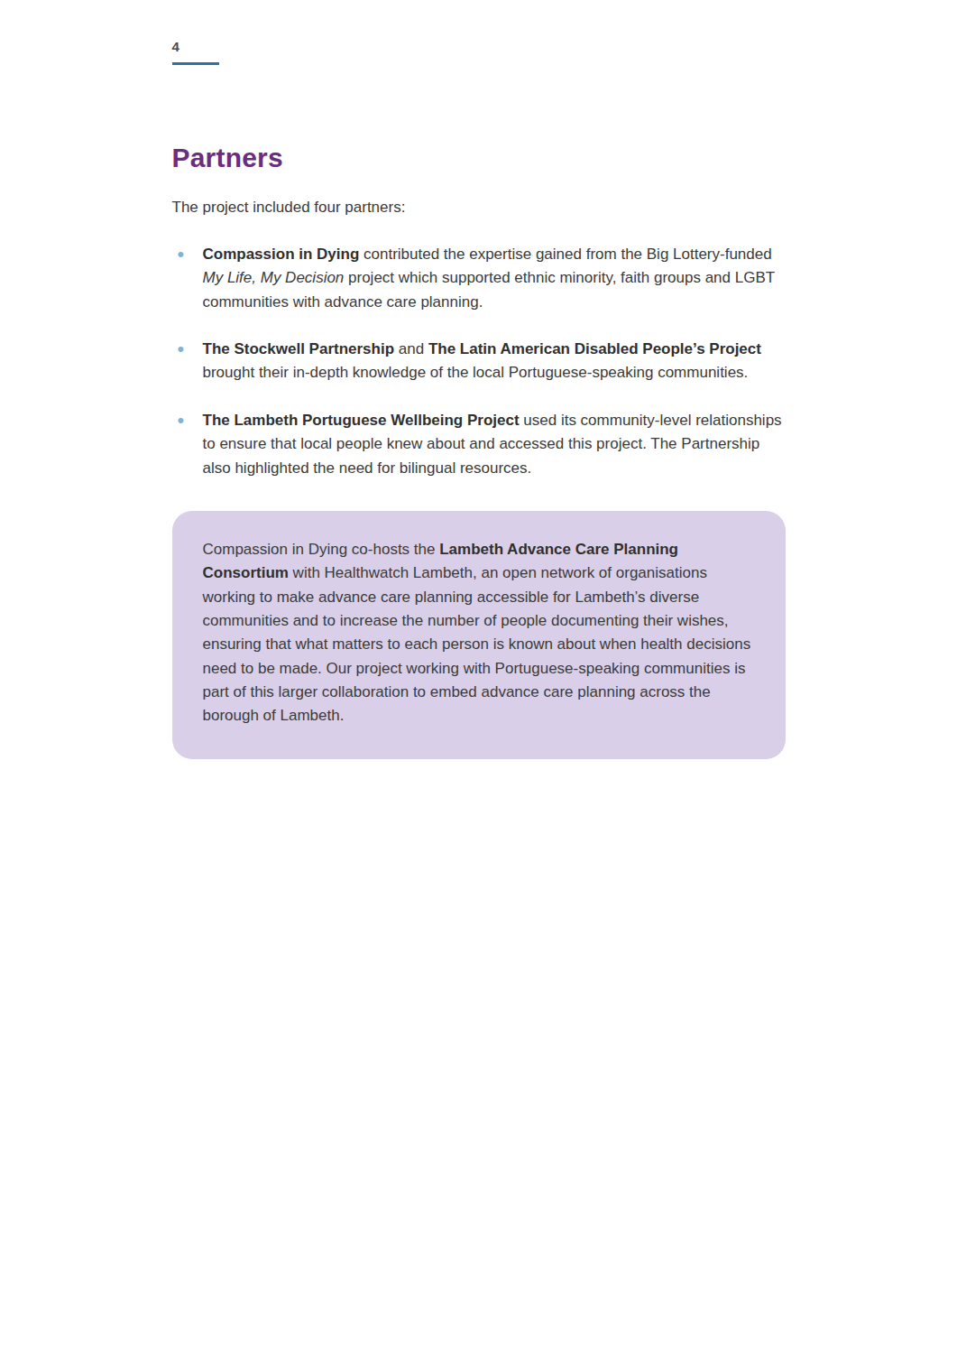4
Partners
The project included four partners:
Compassion in Dying contributed the expertise gained from the Big Lottery-funded My Life, My Decision project which supported ethnic minority, faith groups and LGBT communities with advance care planning.
The Stockwell Partnership and The Latin American Disabled People’s Project brought their in-depth knowledge of the local Portuguese-speaking communities.
The Lambeth Portuguese Wellbeing Project used its community-level relationships to ensure that local people knew about and accessed this project. The Partnership also highlighted the need for bilingual resources.
Compassion in Dying co-hosts the Lambeth Advance Care Planning Consortium with Healthwatch Lambeth, an open network of organisations working to make advance care planning accessible for Lambeth’s diverse communities and to increase the number of people documenting their wishes, ensuring that what matters to each person is known about when health decisions need to be made. Our project working with Portuguese-speaking communities is part of this larger collaboration to embed advance care planning across the borough of Lambeth.